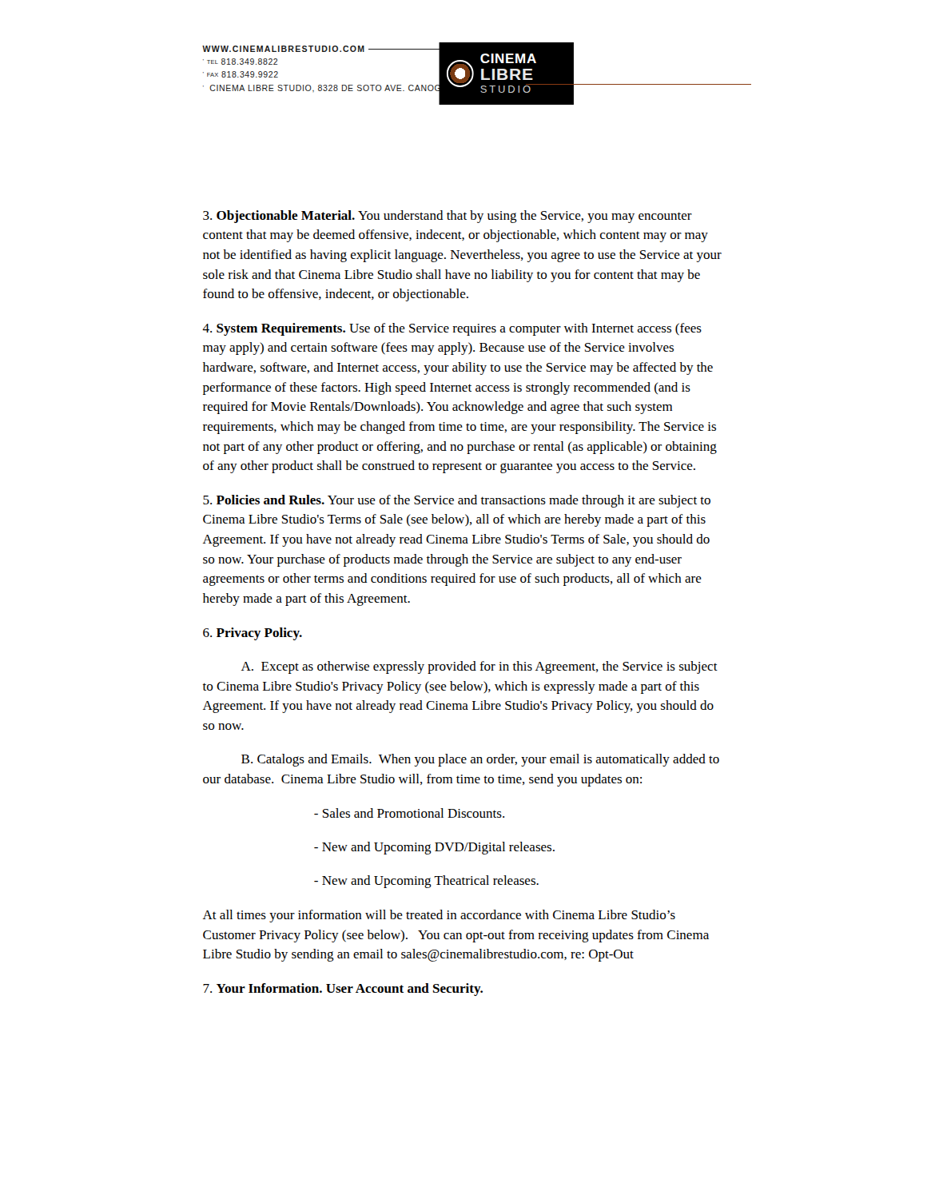WWW.CINEMALIBRESTUDIO.COM
'TEL 818.349.8822
'FAX 818.349.9922
' CINEMA LIBRE STUDIO, 8328 DE SOTO AVE. CANOGA PARK, CA 91304
CINEMA
LIBRE
STUDIO
3. Objectionable Material. You understand that by using the Service, you may encounter content that may be deemed offensive, indecent, or objectionable, which content may or may not be identified as having explicit language. Nevertheless, you agree to use the Service at your sole risk and that Cinema Libre Studio shall have no liability to you for content that may be found to be offensive, indecent, or objectionable.
4. System Requirements. Use of the Service requires a computer with Internet access (fees may apply) and certain software (fees may apply). Because use of the Service involves hardware, software, and Internet access, your ability to use the Service may be affected by the performance of these factors. High speed Internet access is strongly recommended (and is required for Movie Rentals/Downloads). You acknowledge and agree that such system requirements, which may be changed from time to time, are your responsibility. The Service is not part of any other product or offering, and no purchase or rental (as applicable) or obtaining of any other product shall be construed to represent or guarantee you access to the Service.
5. Policies and Rules. Your use of the Service and transactions made through it are subject to Cinema Libre Studio's Terms of Sale (see below), all of which are hereby made a part of this Agreement. If you have not already read Cinema Libre Studio's Terms of Sale, you should do so now. Your purchase of products made through the Service are subject to any end-user agreements or other terms and conditions required for use of such products, all of which are hereby made a part of this Agreement.
6. Privacy Policy.
A. Except as otherwise expressly provided for in this Agreement, the Service is subject to Cinema Libre Studio's Privacy Policy (see below), which is expressly made a part of this Agreement. If you have not already read Cinema Libre Studio's Privacy Policy, you should do so now.
B. Catalogs and Emails. When you place an order, your email is automatically added to our database. Cinema Libre Studio will, from time to time, send you updates on:
- Sales and Promotional Discounts.
- New and Upcoming DVD/Digital releases.
- New and Upcoming Theatrical releases.
At all times your information will be treated in accordance with Cinema Libre Studio’s Customer Privacy Policy (see below). You can opt-out from receiving updates from Cinema Libre Studio by sending an email to sales@cinemalibrestudio.com, re: Opt-Out
7. Your Information. User Account and Security.